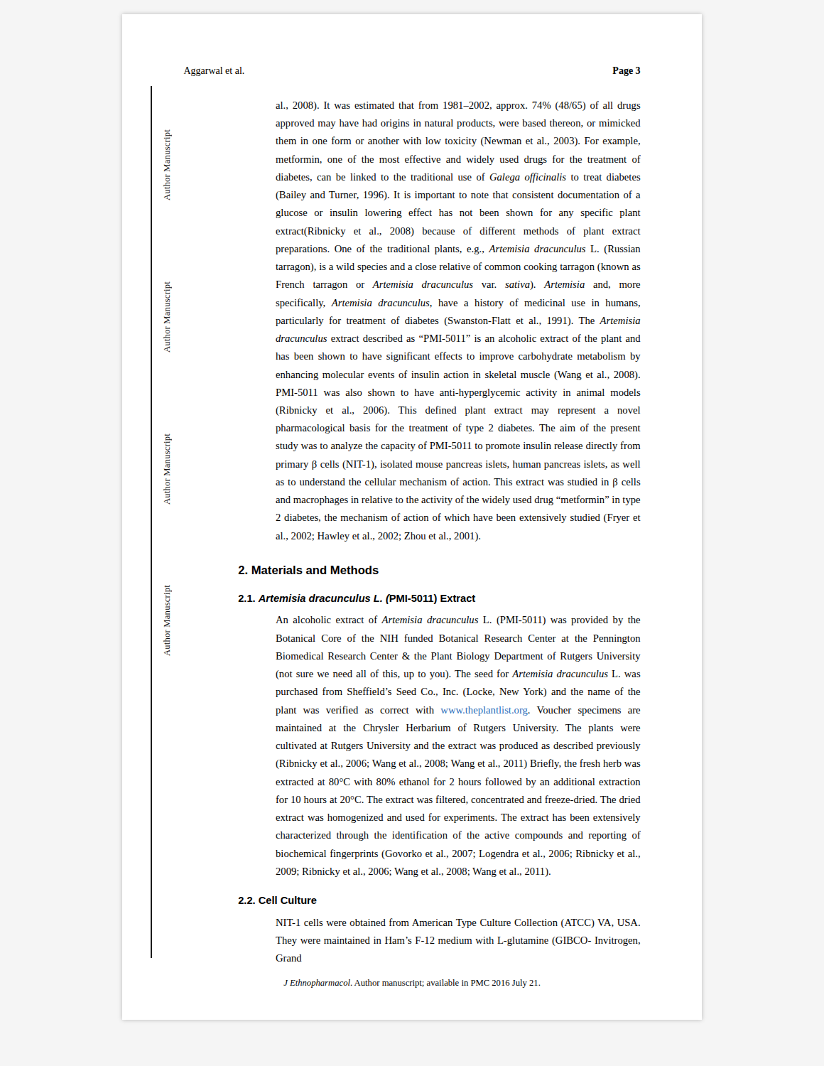Aggarwal et al.
Page 3
Author Manuscript Author Manuscript Author Manuscript Author Manuscript
al., 2008). It was estimated that from 1981–2002, approx. 74% (48/65) of all drugs approved may have had origins in natural products, were based thereon, or mimicked them in one form or another with low toxicity (Newman et al., 2003). For example, metformin, one of the most effective and widely used drugs for the treatment of diabetes, can be linked to the traditional use of Galega officinalis to treat diabetes (Bailey and Turner, 1996). It is important to note that consistent documentation of a glucose or insulin lowering effect has not been shown for any specific plant extract(Ribnicky et al., 2008) because of different methods of plant extract preparations. One of the traditional plants, e.g., Artemisia dracunculus L. (Russian tarragon), is a wild species and a close relative of common cooking tarragon (known as French tarragon or Artemisia dracunculus var. sativa). Artemisia and, more specifically, Artemisia dracunculus, have a history of medicinal use in humans, particularly for treatment of diabetes (Swanston-Flatt et al., 1991). The Artemisia dracunculus extract described as “PMI-5011” is an alcoholic extract of the plant and has been shown to have significant effects to improve carbohydrate metabolism by enhancing molecular events of insulin action in skeletal muscle (Wang et al., 2008). PMI-5011 was also shown to have anti-hyperglycemic activity in animal models (Ribnicky et al., 2006). This defined plant extract may represent a novel pharmacological basis for the treatment of type 2 diabetes. The aim of the present study was to analyze the capacity of PMI-5011 to promote insulin release directly from primary β cells (NIT-1), isolated mouse pancreas islets, human pancreas islets, as well as to understand the cellular mechanism of action. This extract was studied in β cells and macrophages in relative to the activity of the widely used drug “metformin” in type 2 diabetes, the mechanism of action of which have been extensively studied (Fryer et al., 2002; Hawley et al., 2002; Zhou et al., 2001).
2. Materials and Methods
2.1. Artemisia dracunculus L. (PMI-5011) Extract
An alcoholic extract of Artemisia dracunculus L. (PMI-5011) was provided by the Botanical Core of the NIH funded Botanical Research Center at the Pennington Biomedical Research Center & the Plant Biology Department of Rutgers University (not sure we need all of this, up to you). The seed for Artemisia dracunculus L. was purchased from Sheffield’s Seed Co., Inc. (Locke, New York) and the name of the plant was verified as correct with www.theplantlist.org. Voucher specimens are maintained at the Chrysler Herbarium of Rutgers University. The plants were cultivated at Rutgers University and the extract was produced as described previously (Ribnicky et al., 2006; Wang et al., 2008; Wang et al., 2011) Briefly, the fresh herb was extracted at 80°C with 80% ethanol for 2 hours followed by an additional extraction for 10 hours at 20°C. The extract was filtered, concentrated and freeze-dried. The dried extract was homogenized and used for experiments. The extract has been extensively characterized through the identification of the active compounds and reporting of biochemical fingerprints (Govorko et al., 2007; Logendra et al., 2006; Ribnicky et al., 2009; Ribnicky et al., 2006; Wang et al., 2008; Wang et al., 2011).
2.2. Cell Culture
NIT-1 cells were obtained from American Type Culture Collection (ATCC) VA, USA. They were maintained in Ham’s F-12 medium with L-glutamine (GIBCO- Invitrogen, Grand
J Ethnopharmacol. Author manuscript; available in PMC 2016 July 21.